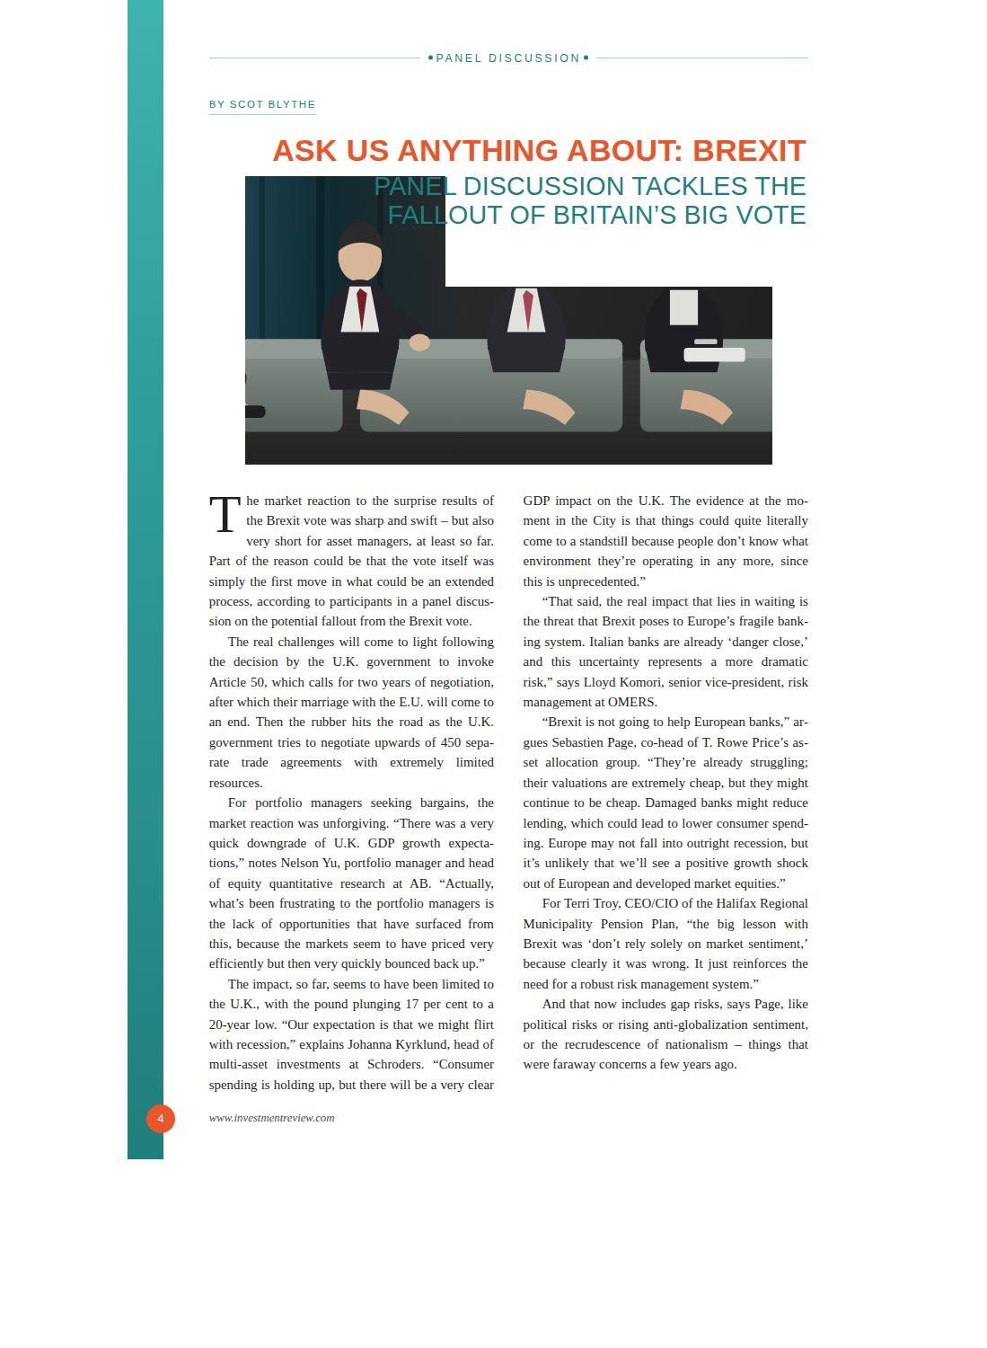Panel Discussion
By Scot Blythe
Ask us anything about: Brexit
Panel discussion tackles the
fallout of Britain’s big vote
The market reaction to the surprise results of the Brexit vote was sharp and swift – but also very short for asset managers, at least so far. Part of the reason could be that the vote itself was simply the first move in what could be an extended process, according to participants in a panel discussion on the potential fallout from the Brexit vote.
The real challenges will come to light following the decision by the U.K. government to invoke Article 50, which calls for two years of negotiation, after which their marriage with the E.U. will come to an end. Then the rubber hits the road as the U.K. government tries to negotiate upwards of 450 separate trade agreements with extremely limited resources.
For portfolio managers seeking bargains, the market reaction was unforgiving. “There was a very quick downgrade of U.K. GDP growth expectations,” notes Nelson Yu, portfolio manager and head of equity quantitative research at AB. “Actually, what’s been frustrating to the portfolio managers is the lack of opportunities that have surfaced from this, because the markets seem to have priced very efficiently but then very quickly bounced back up.”
The impact, so far, seems to have been limited to the U.K., with the pound plunging 17 per cent to a 20-year low. “Our expectation is that we might flirt with recession,” explains Johanna Kyrklund, head of multi-asset investments at Schroders. “Consumer spending is holding up, but there will be a very clear GDP impact on the U.K. The evidence at the moment in the City is that things could quite literally come to a standstill because people don’t know what environment they’re operating in any more, since this is unprecedented.”
“That said, the real impact that lies in waiting is the threat that Brexit poses to Europe’s fragile banking system. Italian banks are already ‘danger close,’ and this uncertainty represents a more dramatic risk,” says Lloyd Komori, senior vice-president, risk management at OMERS.
“Brexit is not going to help European banks,” argues Sebastien Page, co-head of T. Rowe Price’s asset allocation group. “They’re already struggling; their valuations are extremely cheap, but they might continue to be cheap. Damaged banks might reduce lending, which could lead to lower consumer spending. Europe may not fall into outright recession, but it’s unlikely that we’ll see a positive growth shock out of European and developed market equities.”
For Terri Troy, CEO/CIO of the Halifax Regional Municipality Pension Plan, “the big lesson with Brexit was ‘don’t rely solely on market sentiment,’ because clearly it was wrong. It just reinforces the need for a robust risk management system.”
And that now includes gap risks, says Page, like political risks or rising anti-globalization sentiment, or the recrudescence of nationalism – things that were faraway concerns a few years ago.
4
www.investmentreview.com